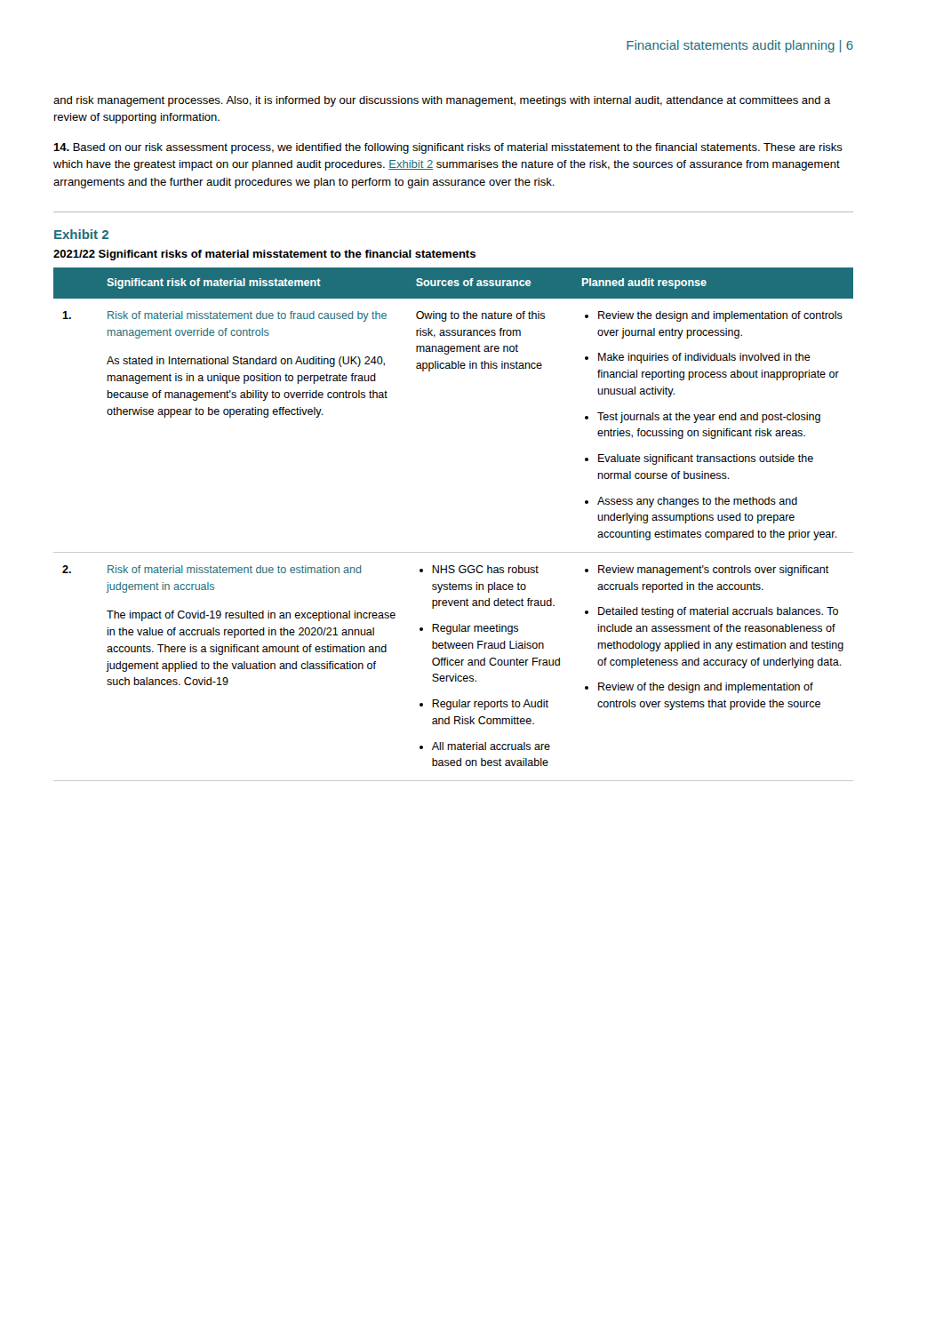Financial statements audit planning | 6
and risk management processes. Also, it is informed by our discussions with management, meetings with internal audit, attendance at committees and a review of supporting information.
14. Based on our risk assessment process, we identified the following significant risks of material misstatement to the financial statements. These are risks which have the greatest impact on our planned audit procedures. Exhibit 2 summarises the nature of the risk, the sources of assurance from management arrangements and the further audit procedures we plan to perform to gain assurance over the risk.
Exhibit 2
2021/22 Significant risks of material misstatement to the financial statements
| | Significant risk of material misstatement | Sources of assurance | Planned audit response |
| --- | --- | --- | --- |
| 1. | Risk of material misstatement due to fraud caused by the management override of controls As stated in International Standard on Auditing (UK) 240, management is in a unique position to perpetrate fraud because of management's ability to override controls that otherwise appear to be operating effectively. | Owing to the nature of this risk, assurances from management are not applicable in this instance | Review the design and implementation of controls over journal entry processing. Make inquiries of individuals involved in the financial reporting process about inappropriate or unusual activity. Test journals at the year end and post-closing entries, focussing on significant risk areas. Evaluate significant transactions outside the normal course of business. Assess any changes to the methods and underlying assumptions used to prepare accounting estimates compared to the prior year. |
| 2. | Risk of material misstatement due to estimation and judgement in accruals The impact of Covid-19 resulted in an exceptional increase in the value of accruals reported in the 2020/21 annual accounts. There is a significant amount of estimation and judgement applied to the valuation and classification of such balances. Covid-19 | NHS GGC has robust systems in place to prevent and detect fraud. Regular meetings between Fraud Liaison Officer and Counter Fraud Services. Regular reports to Audit and Risk Committee. All material accruals are based on best available | Review management's controls over significant accruals reported in the accounts. Detailed testing of material accruals balances. To include an assessment of the reasonableness of methodology applied in any estimation and testing of completeness and accuracy of underlying data. Review of the design and implementation of controls over systems that provide the source |